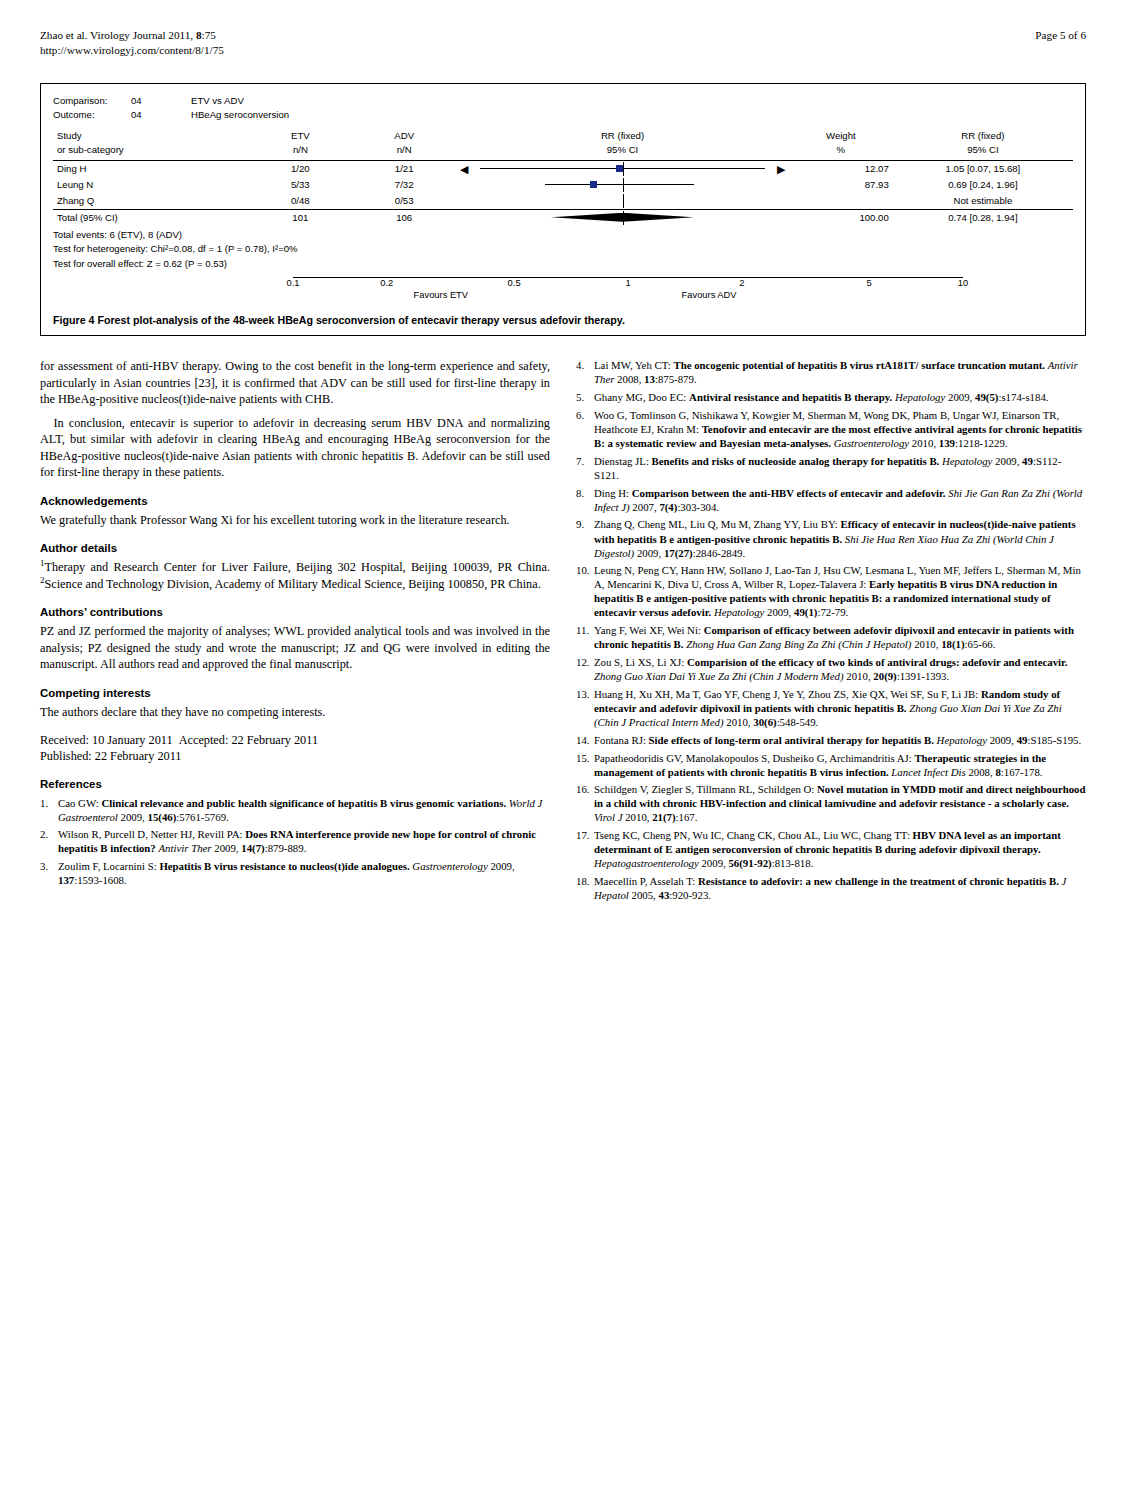Zhao et al. Virology Journal 2011, 8:75
http://www.virologyj.com/content/8/1/75
Page 5 of 6
Comparison: 04 ETV vs ADV
Outcome: 04 HBeAg seroconversion
| Study or sub-category | ETV n/N | ADV n/N | RR (fixed) 95% CI | Weight % | RR (fixed) 95% CI |
| --- | --- | --- | --- | --- | --- |
| Ding H | 1/20 | 1/21 | ◀ ▶ | 12.07 | 1.05 [0.07, 15.68] |
| Leung N | 5/33 | 7/32 | | 87.93 | 0.69 [0.24, 1.96] |
| Zhang Q | 0/48 | 0/53 | | | Not estimable |
| Total (95% CI) | 101 | 106 | | 100.00 | 0.74 [0.28, 1.94] |
Total events: 6 (ETV), 8 (ADV)
Test for heterogeneity: Chi²=0.08, df = 1 (P = 0.78), I²=0%
Test for overall effect: Z = 0.62 (P = 0.53)
0.1 0.2 0.5 1 2 5 10
Favours ETV Favours ADV
Figure 4 Forest plot-analysis of the 48-week HBeAg seroconversion of entecavir therapy versus adefovir therapy.
for assessment of anti-HBV therapy. Owing to the cost benefit in the long-term experience and safety, particularly in Asian countries [23], it is confirmed that ADV can be still used for first-line therapy in the HBeAg-positive nucleos(t)ide-naive patients with CHB.
In conclusion, entecavir is superior to adefovir in decreasing serum HBV DNA and normalizing ALT, but similar with adefovir in clearing HBeAg and encouraging HBeAg seroconversion for the HBeAg-positive nucleos(t)ide-naive Asian patients with chronic hepatitis B. Adefovir can be still used for first-line therapy in these patients.
Acknowledgements
We gratefully thank Professor Wang Xi for his excellent tutoring work in the literature research.
Author details
1Therapy and Research Center for Liver Failure, Beijing 302 Hospital, Beijing 100039, PR China. 2Science and Technology Division, Academy of Military Medical Science, Beijing 100850, PR China.
Authors’ contributions
PZ and JZ performed the majority of analyses; WWL provided analytical tools and was involved in the analysis; PZ designed the study and wrote the manuscript; JZ and QG were involved in editing the manuscript. All authors read and approved the final manuscript.
Competing interests
The authors declare that they have no competing interests.
Received: 10 January 2011 Accepted: 22 February 2011
Published: 22 February 2011
References
Cao GW: Clinical relevance and public health significance of hepatitis B virus genomic variations. World J Gastroenterol 2009, 15(46):5761-5769.
Wilson R, Purcell D, Netter HJ, Revill PA: Does RNA interference provide new hope for control of chronic hepatitis B infection? Antivir Ther 2009, 14(7):879-889.
Zoulim F, Locarnini S: Hepatitis B virus resistance to nucleos(t)ide analogues. Gastroenterology 2009, 137:1593-1608.
Lai MW, Yeh CT: The oncogenic potential of hepatitis B virus rtA181T/ surface truncation mutant. Antivir Ther 2008, 13:875-879.
Ghany MG, Doo EC: Antiviral resistance and hepatitis B therapy. Hepatology 2009, 49(5):s174-s184.
Woo G, Tomlinson G, Nishikawa Y, Kowgier M, Sherman M, Wong DK, Pham B, Ungar WJ, Einarson TR, Heathcote EJ, Krahn M: Tenofovir and entecavir are the most effective antiviral agents for chronic hepatitis B: a systematic review and Bayesian meta-analyses. Gastroenterology 2010, 139:1218-1229.
Dienstag JL: Benefits and risks of nucleoside analog therapy for hepatitis B. Hepatology 2009, 49:S112-S121.
Ding H: Comparison between the anti-HBV effects of entecavir and adefovir. Shi Jie Gan Ran Za Zhi (World Infect J) 2007, 7(4):303-304.
Zhang Q, Cheng ML, Liu Q, Mu M, Zhang YY, Liu BY: Efficacy of entecavir in nucleos(t)ide-naive patients with hepatitis B e antigen-positive chronic hepatitis B. Shi Jie Hua Ren Xiao Hua Za Zhi (World Chin J Digestol) 2009, 17(27):2846-2849.
Leung N, Peng CY, Hann HW, Sollano J, Lao-Tan J, Hsu CW, Lesmana L, Yuen MF, Jeffers L, Sherman M, Min A, Mencarini K, Diva U, Cross A, Wilber R, Lopez-Talavera J: Early hepatitis B virus DNA reduction in hepatitis B e antigen-positive patients with chronic hepatitis B: a randomized international study of entecavir versus adefovir. Hepatology 2009, 49(1):72-79.
Yang F, Wei XF, Wei Ni: Comparison of efficacy between adefovir dipivoxil and entecavir in patients with chronic hepatitis B. Zhong Hua Gan Zang Bing Za Zhi (Chin J Hepatol) 2010, 18(1):65-66.
Zou S, Li XS, Li XJ: Comparision of the efficacy of two kinds of antiviral drugs: adefovir and entecavir. Zhong Guo Xian Dai Yi Xue Za Zhi (Chin J Modern Med) 2010, 20(9):1391-1393.
Huang H, Xu XH, Ma T, Gao YF, Cheng J, Ye Y, Zhou ZS, Xie QX, Wei SF, Su F, Li JB: Random study of entecavir and adefovir dipivoxil in patients with chronic hepatitis B. Zhong Guo Xian Dai Yi Xue Za Zhi (Chin J Practical Intern Med) 2010, 30(6):548-549.
Fontana RJ: Side effects of long-term oral antiviral therapy for hepatitis B. Hepatology 2009, 49:S185-S195.
Papatheodoridis GV, Manolakopoulos S, Dusheiko G, Archimandritis AJ: Therapeutic strategies in the management of patients with chronic hepatitis B virus infection. Lancet Infect Dis 2008, 8:167-178.
Schildgen V, Ziegler S, Tillmann RL, Schildgen O: Novel mutation in YMDD motif and direct neighbourhood in a child with chronic HBV-infection and clinical lamivudine and adefovir resistance - a scholarly case. Virol J 2010, 21(7):167.
Tseng KC, Cheng PN, Wu IC, Chang CK, Chou AL, Liu WC, Chang TT: HBV DNA level as an important determinant of E antigen seroconversion of chronic hepatitis B during adefovir dipivoxil therapy. Hepatogastroenterology 2009, 56(91-92):813-818.
Maecellin P, Asselah T: Resistance to adefovir: a new challenge in the treatment of chronic hepatitis B. J Hepatol 2005, 43:920-923.